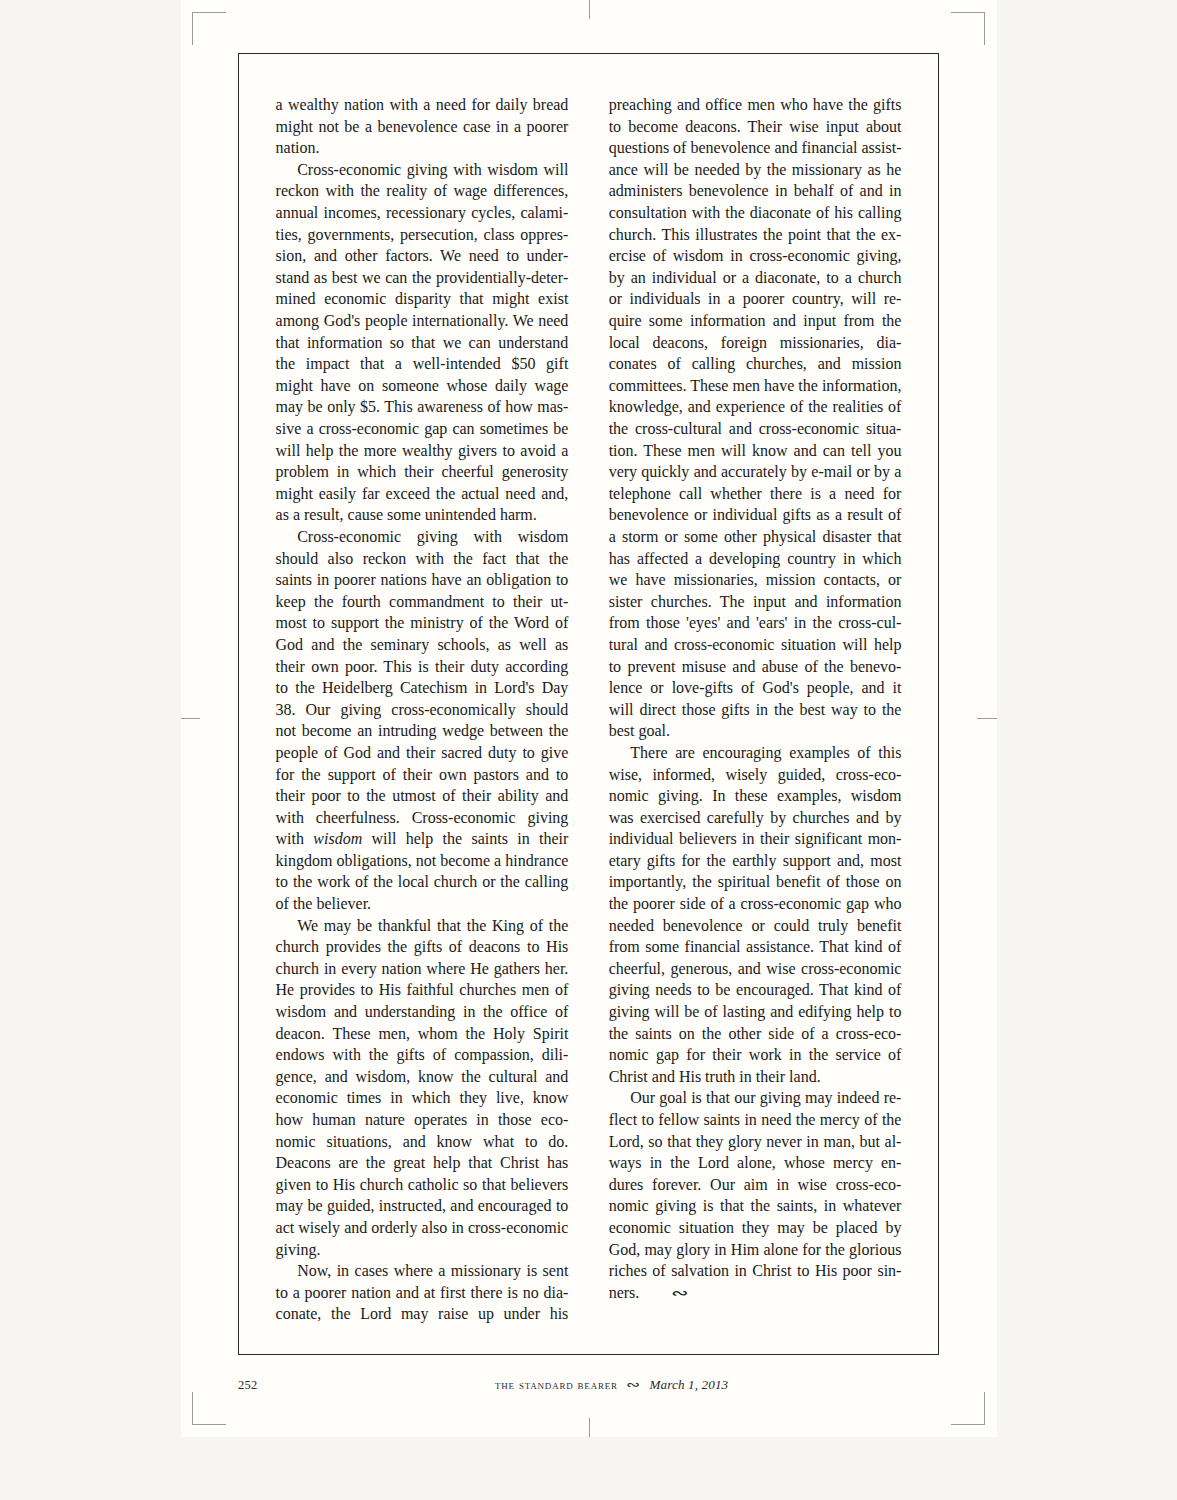a wealthy nation with a need for daily bread might not be a benevolence case in a poorer nation.
Cross-economic giving with wisdom will reckon with the reality of wage differences, annual incomes, recessionary cycles, calamities, governments, persecution, class oppression, and other factors. We need to understand as best we can the providentially-determined economic disparity that might exist among God's people internationally. We need that information so that we can understand the impact that a well-intended $50 gift might have on someone whose daily wage may be only $5. This awareness of how massive a cross-economic gap can sometimes be will help the more wealthy givers to avoid a problem in which their cheerful generosity might easily far exceed the actual need and, as a result, cause some unintended harm.
Cross-economic giving with wisdom should also reckon with the fact that the saints in poorer nations have an obligation to keep the fourth commandment to their utmost to support the ministry of the Word of God and the seminary schools, as well as their own poor. This is their duty according to the Heidelberg Catechism in Lord's Day 38. Our giving cross-economically should not become an intruding wedge between the people of God and their sacred duty to give for the support of their own pastors and to their poor to the utmost of their ability and with cheerfulness. Cross-economic giving with wisdom will help the saints in their kingdom obligations, not become a hindrance to the work of the local church or the calling of the believer.
We may be thankful that the King of the church provides the gifts of deacons to His church in every nation where He gathers her. He provides to His faithful churches men of wisdom and understanding in the office of deacon. These men, whom the Holy Spirit endows with the gifts of compassion, diligence, and wisdom, know the cultural and economic times in which they live, know how human nature operates in those economic situations, and know what to do. Deacons are the great help that Christ has given to His church catholic so that believers may be guided, instructed, and encouraged to act wisely and orderly also in cross-economic giving.
Now, in cases where a missionary is sent to a poorer nation and at first there is no diaconate, the Lord may raise up under his preaching and office men who have the gifts to become deacons. Their wise input about questions of benevolence and financial assistance will be needed by the missionary as he administers benevolence in behalf of and in consultation with the diaconate of his calling church. This illustrates the point that the exercise of wisdom in cross-economic giving, by an individual or a diaconate, to a church or individuals in a poorer country, will require some information and input from the local deacons, foreign missionaries, diaconates of calling churches, and mission committees. These men have the information, knowledge, and experience of the realities of the cross-cultural and cross-economic situation. These men will know and can tell you very quickly and accurately by e-mail or by a telephone call whether there is a need for benevolence or individual gifts as a result of a storm or some other physical disaster that has affected a developing country in which we have missionaries, mission contacts, or sister churches. The input and information from those 'eyes' and 'ears' in the cross-cultural and cross-economic situation will help to prevent misuse and abuse of the benevolence or love-gifts of God's people, and it will direct those gifts in the best way to the best goal.
There are encouraging examples of this wise, informed, wisely guided, cross-economic giving. In these examples, wisdom was exercised carefully by churches and by individual believers in their significant monetary gifts for the earthly support and, most importantly, the spiritual benefit of those on the poorer side of a cross-economic gap who needed benevolence or could truly benefit from some financial assistance. That kind of cheerful, generous, and wise cross-economic giving needs to be encouraged. That kind of giving will be of lasting and edifying help to the saints on the other side of a cross-economic gap for their work in the service of Christ and His truth in their land.
Our goal is that our giving may indeed reflect to fellow saints in need the mercy of the Lord, so that they glory never in man, but always in the Lord alone, whose mercy endures forever. Our aim in wise cross-economic giving is that the saints, in whatever economic situation they may be placed by God, may glory in Him alone for the glorious riches of salvation in Christ to His poor sinners.∾
252
the standard bearer ∾ March 1, 2013